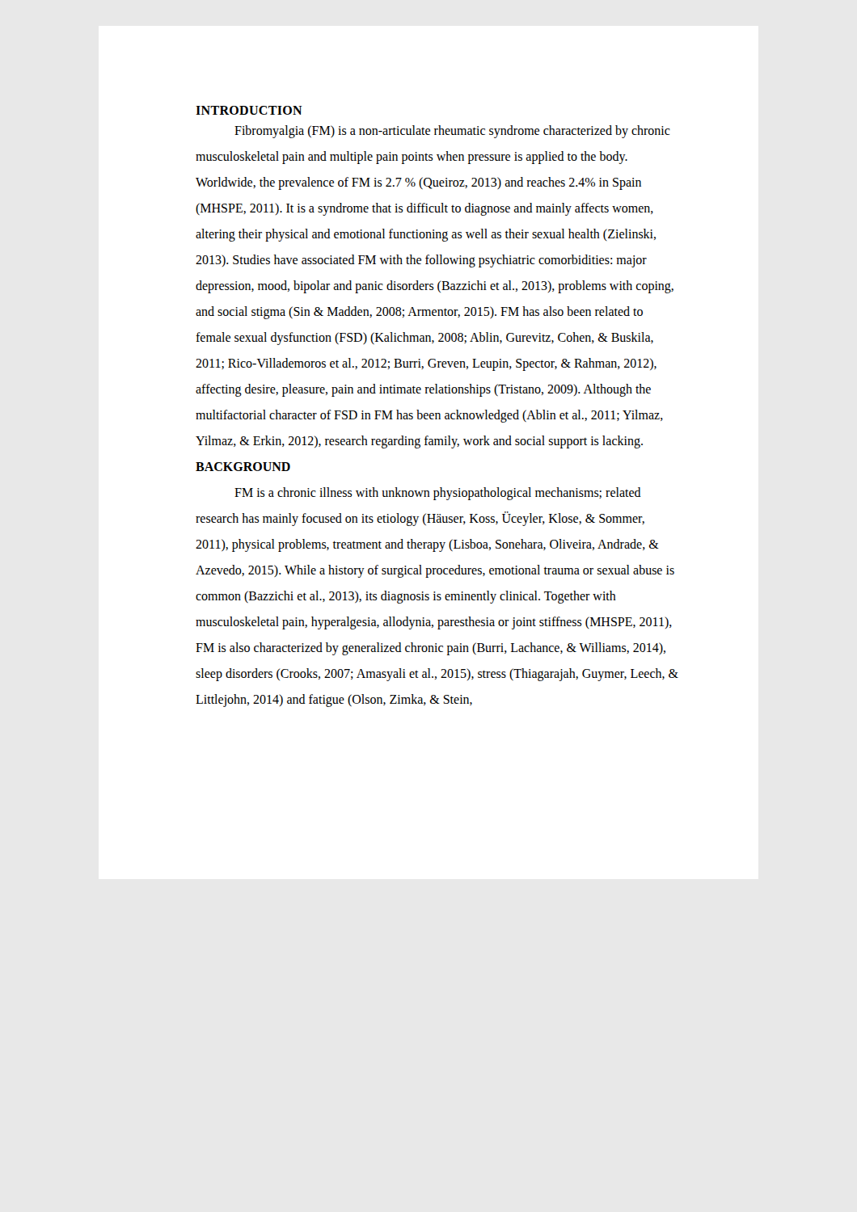INTRODUCTION
Fibromyalgia (FM) is a non-articulate rheumatic syndrome characterized by chronic musculoskeletal pain and multiple pain points when pressure is applied to the body. Worldwide, the prevalence of FM is 2.7 % (Queiroz, 2013) and reaches 2.4% in Spain (MHSPE, 2011). It is a syndrome that is difficult to diagnose and mainly affects women, altering their physical and emotional functioning as well as their sexual health (Zielinski, 2013). Studies have associated FM with the following psychiatric comorbidities: major depression, mood, bipolar and panic disorders (Bazzichi et al., 2013), problems with coping, and social stigma (Sin & Madden, 2008; Armentor, 2015). FM has also been related to female sexual dysfunction (FSD) (Kalichman, 2008; Ablin, Gurevitz, Cohen, & Buskila, 2011; Rico-Villademoros et al., 2012; Burri, Greven, Leupin, Spector, & Rahman, 2012), affecting desire, pleasure, pain and intimate relationships (Tristano, 2009). Although the multifactorial character of FSD in FM has been acknowledged (Ablin et al., 2011; Yilmaz, Yilmaz, & Erkin, 2012), research regarding family, work and social support is lacking.
BACKGROUND
FM is a chronic illness with unknown physiopathological mechanisms; related research has mainly focused on its etiology (Häuser, Koss, Üceyler, Klose, & Sommer, 2011), physical problems, treatment and therapy (Lisboa, Sonehara, Oliveira, Andrade, & Azevedo, 2015). While a history of surgical procedures, emotional trauma or sexual abuse is common (Bazzichi et al., 2013), its diagnosis is eminently clinical. Together with musculoskeletal pain, hyperalgesia, allodynia, paresthesia or joint stiffness (MHSPE, 2011), FM is also characterized by generalized chronic pain (Burri, Lachance, & Williams, 2014), sleep disorders (Crooks, 2007; Amasyali et al., 2015), stress (Thiagarajah, Guymer, Leech, & Littlejohn, 2014) and fatigue (Olson, Zimka, & Stein,